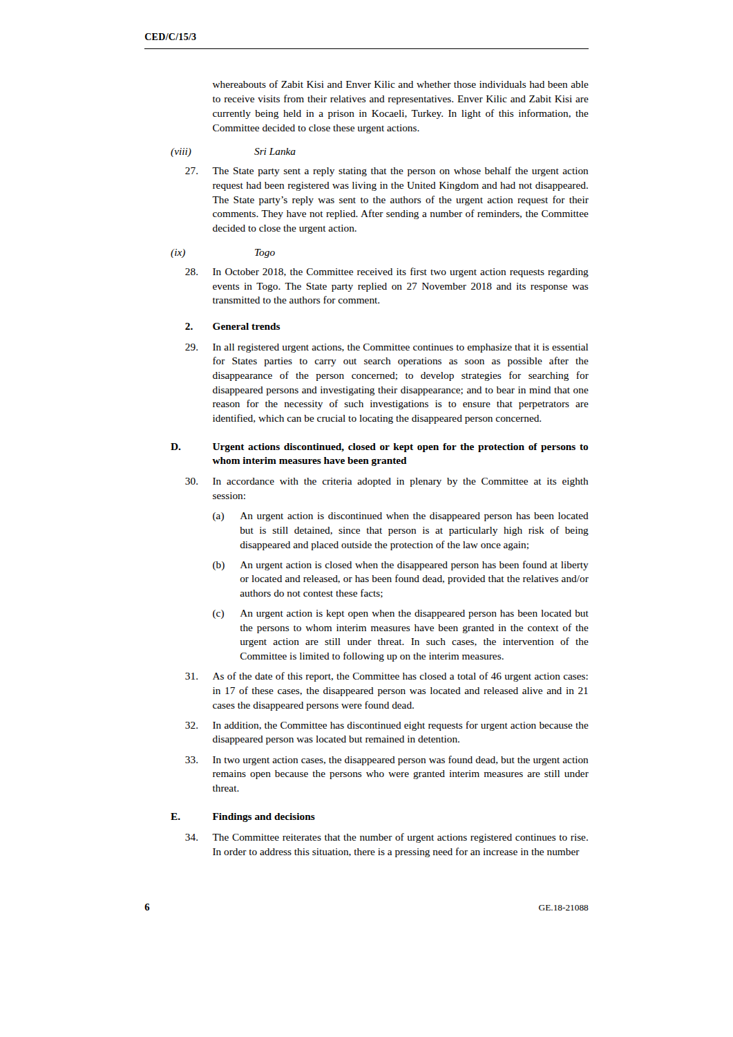CED/C/15/3
whereabouts of Zabit Kisi and Enver Kilic and whether those individuals had been able to receive visits from their relatives and representatives. Enver Kilic and Zabit Kisi are currently being held in a prison in Kocaeli, Turkey. In light of this information, the Committee decided to close these urgent actions.
(viii) Sri Lanka
27. The State party sent a reply stating that the person on whose behalf the urgent action request had been registered was living in the United Kingdom and had not disappeared. The State party’s reply was sent to the authors of the urgent action request for their comments. They have not replied. After sending a number of reminders, the Committee decided to close the urgent action.
(ix) Togo
28. In October 2018, the Committee received its first two urgent action requests regarding events in Togo. The State party replied on 27 November 2018 and its response was transmitted to the authors for comment.
2. General trends
29. In all registered urgent actions, the Committee continues to emphasize that it is essential for States parties to carry out search operations as soon as possible after the disappearance of the person concerned; to develop strategies for searching for disappeared persons and investigating their disappearance; and to bear in mind that one reason for the necessity of such investigations is to ensure that perpetrators are identified, which can be crucial to locating the disappeared person concerned.
D. Urgent actions discontinued, closed or kept open for the protection of persons to whom interim measures have been granted
30. In accordance with the criteria adopted in plenary by the Committee at its eighth session:
(a) An urgent action is discontinued when the disappeared person has been located but is still detained, since that person is at particularly high risk of being disappeared and placed outside the protection of the law once again;
(b) An urgent action is closed when the disappeared person has been found at liberty or located and released, or has been found dead, provided that the relatives and/or authors do not contest these facts;
(c) An urgent action is kept open when the disappeared person has been located but the persons to whom interim measures have been granted in the context of the urgent action are still under threat. In such cases, the intervention of the Committee is limited to following up on the interim measures.
31. As of the date of this report, the Committee has closed a total of 46 urgent action cases: in 17 of these cases, the disappeared person was located and released alive and in 21 cases the disappeared persons were found dead.
32. In addition, the Committee has discontinued eight requests for urgent action because the disappeared person was located but remained in detention.
33. In two urgent action cases, the disappeared person was found dead, but the urgent action remains open because the persons who were granted interim measures are still under threat.
E. Findings and decisions
34. The Committee reiterates that the number of urgent actions registered continues to rise. In order to address this situation, there is a pressing need for an increase in the number
6 GE.18-21088